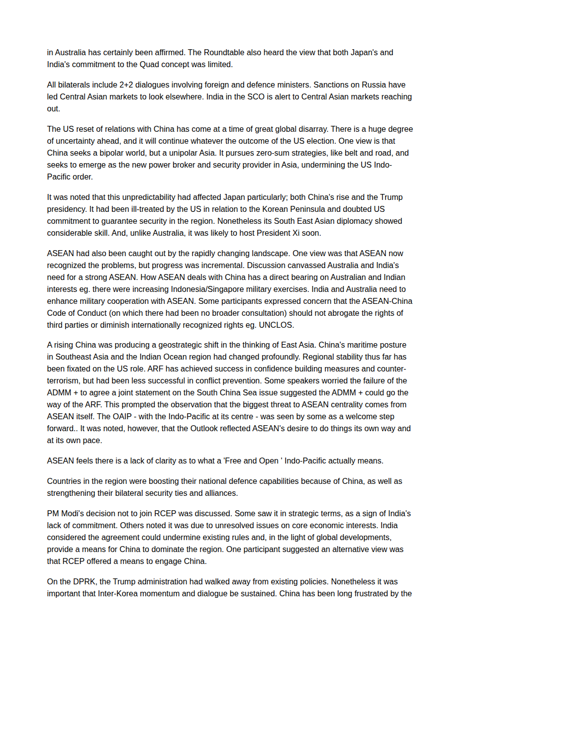in Australia has certainly been affirmed. The Roundtable also heard the view that both Japan's and India's commitment to the Quad concept was limited.
All bilaterals include 2+2 dialogues involving foreign and defence ministers. Sanctions on Russia have led Central Asian markets to look elsewhere. India in the SCO is alert to Central Asian markets reaching out.
The US reset of relations with China has come at a time of great global disarray. There is a huge degree of uncertainty ahead, and it will continue whatever the outcome of the US election. One view is that China seeks a bipolar world, but a unipolar Asia. It pursues zero-sum strategies, like belt and road, and seeks to emerge as the new power broker and security provider in Asia, undermining the US Indo-Pacific order.
It was noted that this unpredictability had affected Japan particularly; both China's rise and the Trump presidency. It had been ill-treated by the US in relation to the Korean Peninsula and doubted US commitment to guarantee security in the region. Nonetheless its South East Asian diplomacy showed considerable skill. And, unlike Australia, it was likely to host President Xi soon.
ASEAN had also been caught out by the rapidly changing landscape. One view was that ASEAN now recognized the problems, but progress was incremental. Discussion canvassed Australia and India's need for a strong ASEAN. How ASEAN deals with China has a direct bearing on Australian and Indian interests eg. there were increasing Indonesia/Singapore military exercises. India and Australia need to enhance military cooperation with ASEAN. Some participants expressed concern that the ASEAN-China Code of Conduct (on which there had been no broader consultation) should not abrogate the rights of third parties or diminish internationally recognized rights eg. UNCLOS.
A rising China was producing a geostrategic shift in the thinking of East Asia. China's maritime posture in Southeast Asia and the Indian Ocean region had changed profoundly. Regional stability thus far has been fixated on the US role. ARF has achieved success in confidence building measures and counter-terrorism, but had been less successful in conflict prevention. Some speakers worried the failure of the ADMM + to agree a joint statement on the South China Sea issue suggested the ADMM + could go the way of the ARF. This prompted the observation that the biggest threat to ASEAN centrality comes from ASEAN itself. The OAIP - with the Indo-Pacific at its centre - was seen by some as a welcome step forward.. It was noted, however, that the Outlook reflected ASEAN's desire to do things its own way and at its own pace.
ASEAN feels there is a lack of clarity as to what a 'Free and Open ' Indo-Pacific actually means.
Countries in the region were boosting their national defence capabilities because of China, as well as strengthening their bilateral security ties and alliances.
PM Modi's decision not to join RCEP was discussed. Some saw it in strategic terms, as a sign of India's lack of commitment. Others noted it was due to unresolved issues on core economic interests. India considered the agreement could undermine existing rules and, in the light of global developments, provide a means for China to dominate the region. One participant suggested an alternative view was that RCEP offered a means to engage China.
On the DPRK, the Trump administration had walked away from existing policies. Nonetheless it was important that Inter-Korea momentum and dialogue be sustained. China has been long frustrated by the